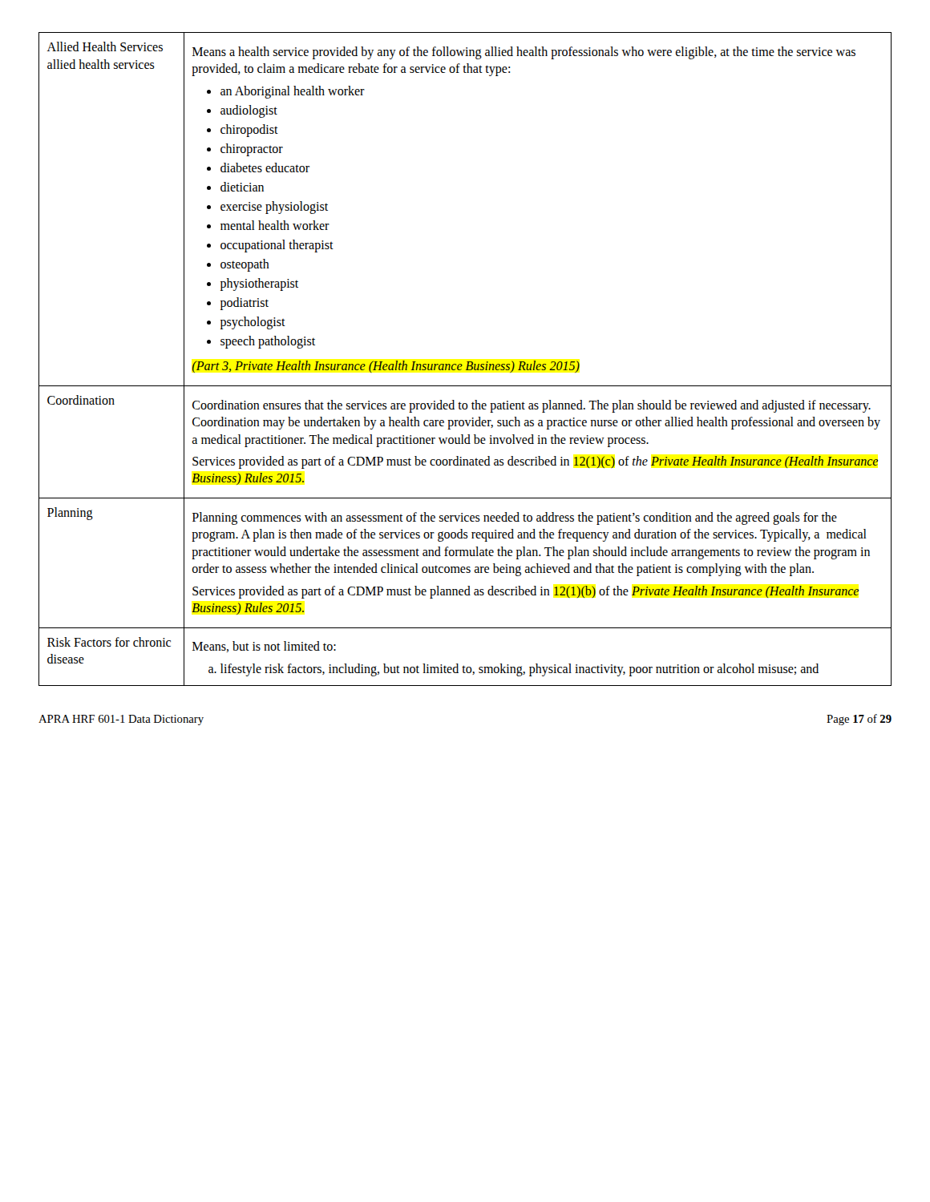| Allied Health Services allied health services | Means a health service provided by any of the following allied health professionals who were eligible, at the time the service was provided, to claim a medicare rebate for a service of that type: an Aboriginal health worker audiologist chiropodist chiropractor diabetes educator dietician exercise physiologist mental health worker occupational therapist osteopath physiotherapist podiatrist psychologist speech pathologist (Part 3, Private Health Insurance (Health Insurance Business) Rules 2015) |
| Coordination | Coordination ensures that the services are provided to the patient as planned. The plan should be reviewed and adjusted if necessary. Coordination may be undertaken by a health care provider, such as a practice nurse or other allied health professional and overseen by a medical practitioner. The medical practitioner would be involved in the review process. Services provided as part of a CDMP must be coordinated as described in 12(1)(c) of the Private Health Insurance (Health Insurance Business) Rules 2015. |
| Planning | Planning commences with an assessment of the services needed to address the patient’s condition and the agreed goals for the program. A plan is then made of the services or goods required and the frequency and duration of the services. Typically, a medical practitioner would undertake the assessment and formulate the plan. The plan should include arrangements to review the program in order to assess whether the intended clinical outcomes are being achieved and that the patient is complying with the plan. Services provided as part of a CDMP must be planned as described in 12(1)(b) of the Private Health Insurance (Health Insurance Business) Rules 2015. |
| Risk Factors for chronic disease | Means, but is not limited to: lifestyle risk factors, including, but not limited to, smoking, physical inactivity, poor nutrition or alcohol misuse; and |
APRA HRF 601-1 Data Dictionary
Page 17 of 29